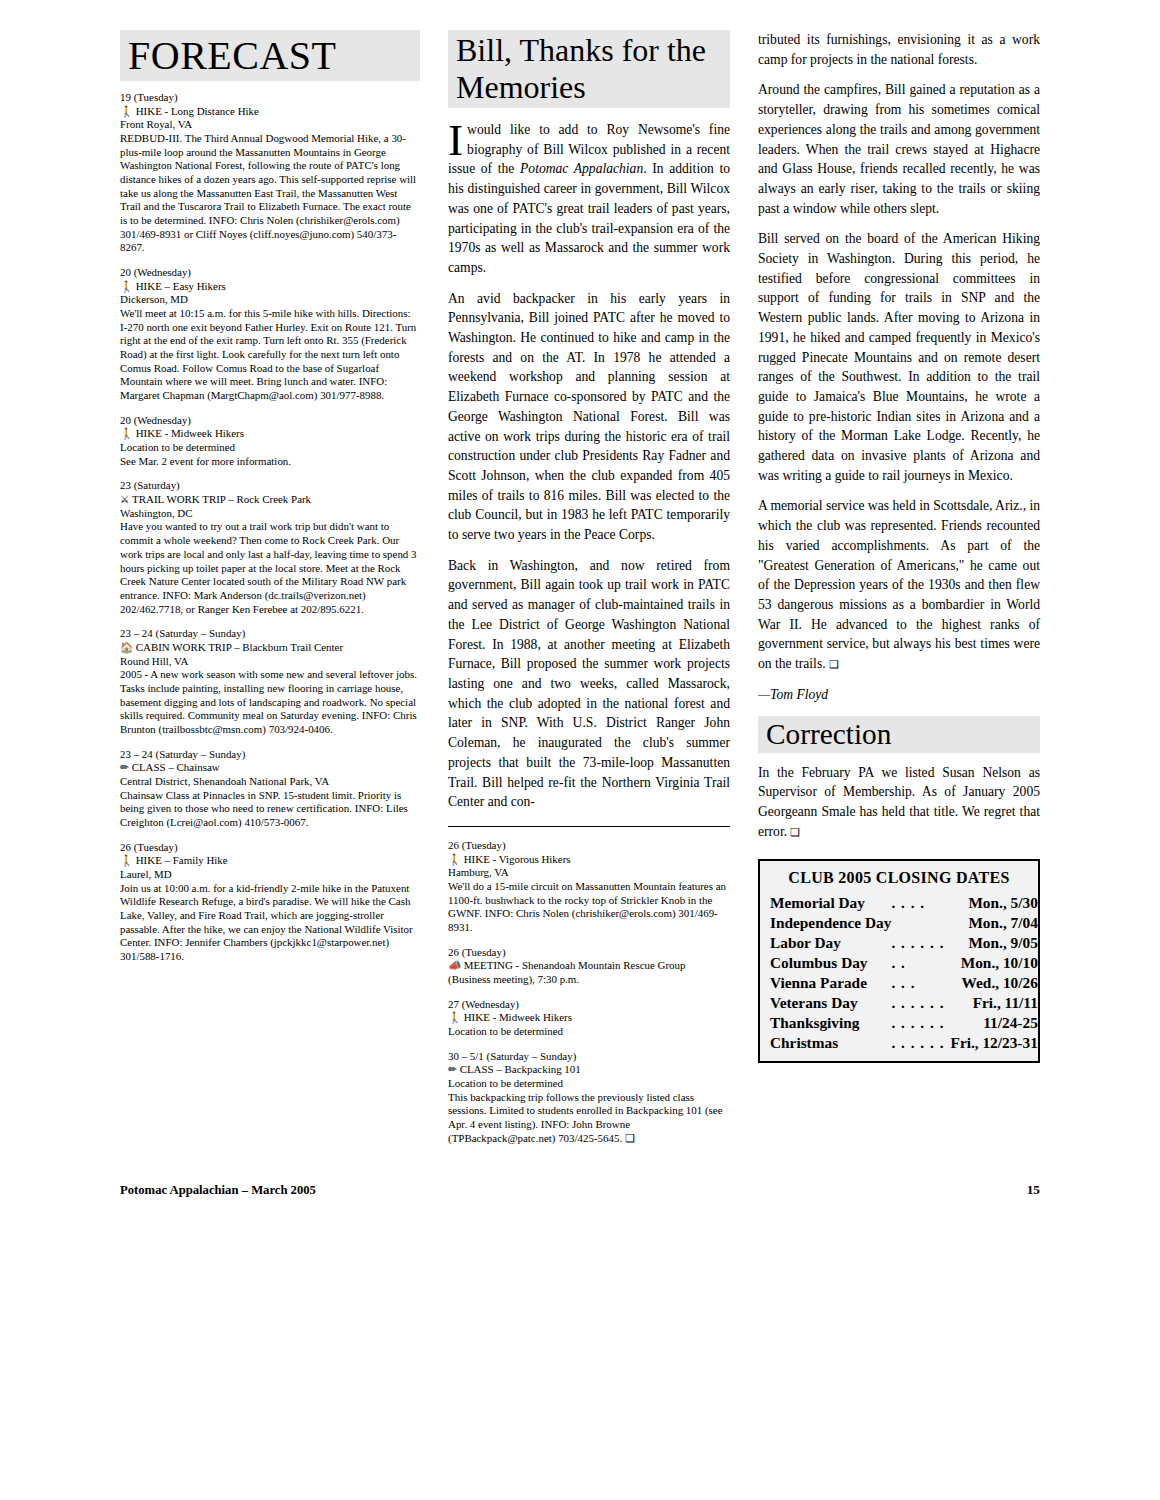FORECAST
19 (Tuesday)
🚶 HIKE - Long Distance Hike
Front Royal, VA
REDBUD-III. The Third Annual Dogwood Memorial Hike, a 30-plus-mile loop around the Massanutten Mountains in George Washington National Forest, following the route of PATC's long distance hikes of a dozen years ago. This self-supported reprise will take us along the Massanutten East Trail, the Massanutten West Trail and the Tuscarora Trail to Elizabeth Furnace. The exact route is to be determined. INFO: Chris Nolen (chrishiker@erols.com) 301/469-8931 or Cliff Noyes (cliff.noyes@juno.com) 540/373-8267.
20 (Wednesday)
🚶 HIKE – Easy Hikers
Dickerson, MD
We'll meet at 10:15 a.m. for this 5-mile hike with hills. Directions: I-270 north one exit beyond Father Hurley. Exit on Route 121. Turn right at the end of the exit ramp. Turn left onto Rt. 355 (Frederick Road) at the first light. Look carefully for the next turn left onto Comus Road. Follow Comus Road to the base of Sugarloaf Mountain where we will meet. Bring lunch and water. INFO: Margaret Chapman (MargtChapm@aol.com) 301/977-8988.
20 (Wednesday)
🚶 HIKE - Midweek Hikers
Location to be determined
See Mar. 2 event for more information.
23 (Saturday)
⚔ TRAIL WORK TRIP – Rock Creek Park
Washington, DC
Have you wanted to try out a trail work trip but didn't want to commit a whole weekend? Then come to Rock Creek Park. Our work trips are local and only last a half-day, leaving time to spend 3 hours picking up toilet paper at the local store. Meet at the Rock Creek Nature Center located south of the Military Road NW park entrance. INFO: Mark Anderson (dc.trails@verizon.net) 202/462.7718, or Ranger Ken Ferebee at 202/895.6221.
23 – 24 (Saturday – Sunday)
🏠 CABIN WORK TRIP – Blackburn Trail Center
Round Hill, VA
2005 - A new work season with some new and several leftover jobs. Tasks include painting, installing new flooring in carriage house, basement digging and lots of landscaping and roadwork. No special skills required. Community meal on Saturday evening. INFO: Chris Brunton (trailbossbtc@msn.com) 703/924-0406.
23 – 24 (Saturday – Sunday)
✏ CLASS – Chainsaw
Central District, Shenandoah National Park, VA
Chainsaw Class at Pinnacles in SNP. 15-student limit. Priority is being given to those who need to renew certification. INFO: Liles Creighton (Lcrei@aol.com) 410/573-0067.
26 (Tuesday)
🚶 HIKE – Family Hike
Laurel, MD
Join us at 10:00 a.m. for a kid-friendly 2-mile hike in the Patuxent Wildlife Research Refuge, a bird's paradise. We will hike the Cash Lake, Valley, and Fire Road Trail, which are jogging-stroller passable. After the hike, we can enjoy the National Wildlife Visitor Center. INFO: Jennifer Chambers (jpckjkkc1@starpower.net) 301/588-1716.
Bill, Thanks for the Memories
I would like to add to Roy Newsome's fine biography of Bill Wilcox published in a recent issue of the Potomac Appalachian. In addition to his distinguished career in government, Bill Wilcox was one of PATC's great trail leaders of past years, participating in the club's trail-expansion era of the 1970s as well as Massarock and the summer work camps.
An avid backpacker in his early years in Pennsylvania, Bill joined PATC after he moved to Washington. He continued to hike and camp in the forests and on the AT. In 1978 he attended a weekend workshop and planning session at Elizabeth Furnace co-sponsored by PATC and the George Washington National Forest. Bill was active on work trips during the historic era of trail construction under club Presidents Ray Fadner and Scott Johnson, when the club expanded from 405 miles of trails to 816 miles. Bill was elected to the club Council, but in 1983 he left PATC temporarily to serve two years in the Peace Corps.
Back in Washington, and now retired from government, Bill again took up trail work in PATC and served as manager of club-maintained trails in the Lee District of George Washington National Forest. In 1988, at another meeting at Elizabeth Furnace, Bill proposed the summer work projects lasting one and two weeks, called Massarock, which the club adopted in the national forest and later in SNP. With U.S. District Ranger John Coleman, he inaugurated the club's summer projects that built the 73-mile-loop Massanutten Trail. Bill helped re-fit the Northern Virginia Trail Center and con-
26 (Tuesday)
🚶 HIKE - Vigorous Hikers
Hamburg, VA
We'll do a 15-mile circuit on Massanutten Mountain features an 1100-ft. bushwhack to the rocky top of Strickler Knob in the GWNF. INFO: Chris Nolen (chrishiker@erols.com) 301/469-8931.
26 (Tuesday)
📣 MEETING - Shenandoah Mountain Rescue Group (Business meeting), 7:30 p.m.
27 (Wednesday)
🚶 HIKE - Midweek Hikers
Location to be determined
30 – 5/1 (Saturday – Sunday)
✏ CLASS – Backpacking 101
Location to be determined
This backpacking trip follows the previously listed class sessions. Limited to students enrolled in Backpacking 101 (see Apr. 4 event listing). INFO: John Browne (TPBackpack@patc.net) 703/425-5645. ❑
tributed its furnishings, envisioning it as a work camp for projects in the national forests.
Around the campfires, Bill gained a reputation as a storyteller, drawing from his sometimes comical experiences along the trails and among government leaders. When the trail crews stayed at Highacre and Glass House, friends recalled recently, he was always an early riser, taking to the trails or skiing past a window while others slept.
Bill served on the board of the American Hiking Society in Washington. During this period, he testified before congressional committees in support of funding for trails in SNP and the Western public lands. After moving to Arizona in 1991, he hiked and camped frequently in Mexico's rugged Pinecate Mountains and on remote desert ranges of the Southwest. In addition to the trail guide to Jamaica's Blue Mountains, he wrote a guide to pre-historic Indian sites in Arizona and a history of the Morman Lake Lodge. Recently, he gathered data on invasive plants of Arizona and was writing a guide to rail journeys in Mexico.
A memorial service was held in Scottsdale, Ariz., in which the club was represented. Friends recounted his varied accomplishments. As part of the "Greatest Generation of Americans," he came out of the Depression years of the 1930s and then flew 53 dangerous missions as a bombardier in World War II. He advanced to the highest ranks of government service, but always his best times were on the trails. ❑
—Tom Floyd
Correction
In the February PA we listed Susan Nelson as Supervisor of Membership. As of January 2005 Georgeann Smale has held that title. We regret that error. ❑
CLUB 2005 CLOSING DATES
| Memorial Day | . . . . | Mon., 5/30 |
| Independence Day | | Mon., 7/04 |
| Labor Day | . . . . . . | Mon., 9/05 |
| Columbus Day | . . | Mon., 10/10 |
| Vienna Parade | . . . | Wed., 10/26 |
| Veterans Day | . . . . . . | Fri., 11/11 |
| Thanksgiving | . . . . . . | 11/24-25 |
| Christmas | . . . . . . | Fri., 12/23-31 |
Potomac Appalachian – March 2005
15